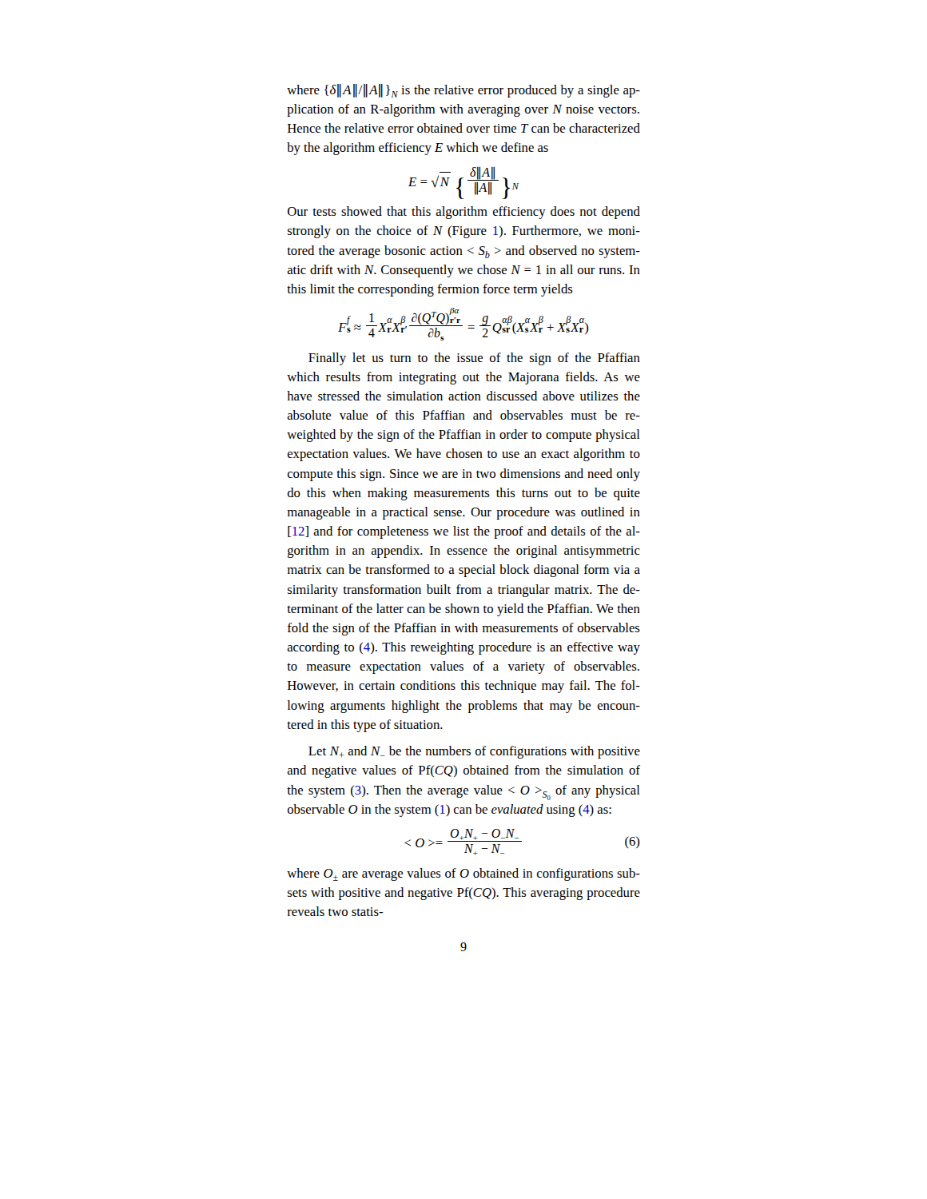where {δ∥A∥/∥A∥}N is the relative error produced by a single application of an R-algorithm with averaging over N noise vectors. Hence the relative error obtained over time T can be characterized by the algorithm efficiency E which we define as
E = N {δ∥A∥∥A∥}N
Our tests showed that this algorithm efficiency does not depend strongly on the choice of N (Figure 1). Furthermore, we monitored the average bosonic action < Sb > and observed no systematic drift with N. Consequently we chose N = 1 in all our runs. In this limit the corresponding fermion force term yields
Ffs ≈ 14 Xαr Xβr′∂(QTQ)βα r′r∂bs = g 2 Qαβ sr(Xαs Xβr + Xβs Xαr)
Finally let us turn to the issue of the sign of the Pfaffian which results from integrating out the Majorana fields. As we have stressed the simulation action discussed above utilizes the absolute value of this Pfaffian and observables must be re-weighted by the sign of the Pfaffian in order to compute physical expectation values. We have chosen to use an exact algorithm to compute this sign. Since we are in two dimensions and need only do this when making measurements this turns out to be quite manageable in a practical sense. Our procedure was outlined in [12] and for completeness we list the proof and details of the algorithm in an appendix. In essence the original antisymmetric matrix can be transformed to a special block diagonal form via a similarity transformation built from a triangular matrix. The determinant of the latter can be shown to yield the Pfaffian. We then fold the sign of the Pfaffian in with measurements of observables according to (4). This reweighting procedure is an effective way to measure expectation values of a variety of observables. However, in certain conditions this technique may fail. The following arguments highlight the problems that may be encountered in this type of situation.
Let N+ and N− be the numbers of configurations with positive and negative values of Pf(CQ) obtained from the simulation of the system (3). Then the average value < O >S0 of any physical observable O in the system (1) can be evaluated using (4) as:
< O >= O+N+ − O−N−N+ − N− (6)
where O± are average values of O obtained in configurations subsets with positive and negative Pf(CQ). This averaging procedure reveals two statis-
9